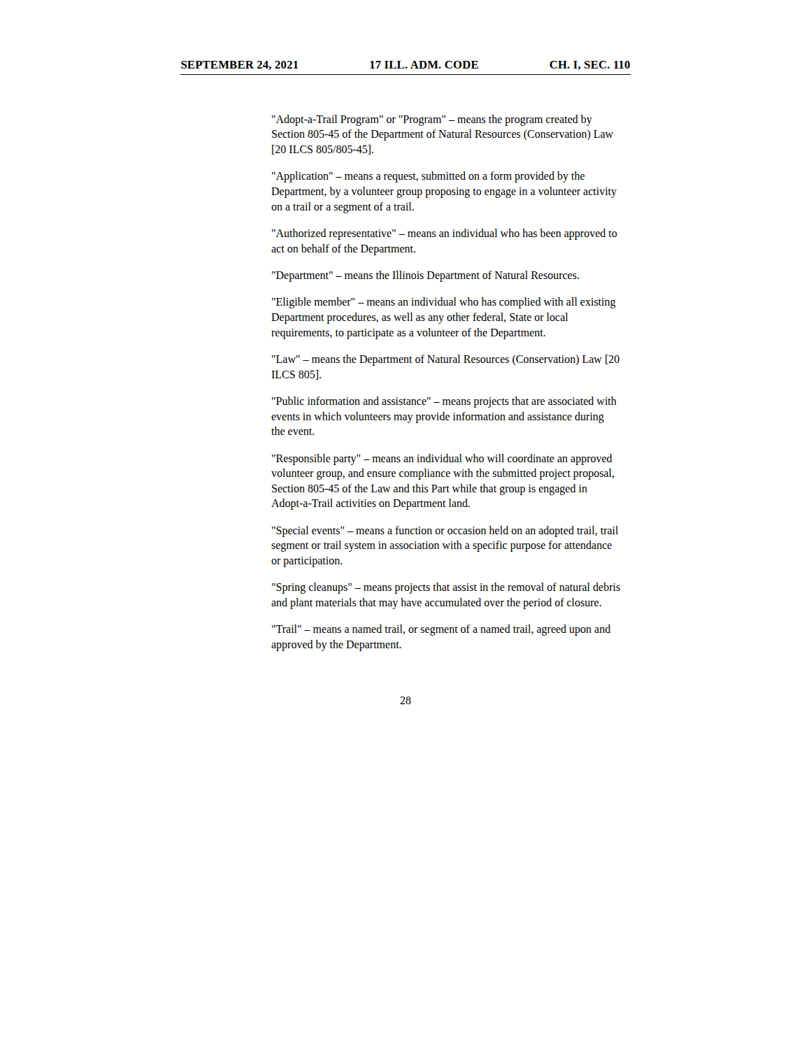SEPTEMBER 24, 2021 17 ILL. ADM. CODE CH. I, SEC. 110
"Adopt-a-Trail Program" or "Program" – means the program created by Section 805-45 of the Department of Natural Resources (Conservation) Law [20 ILCS 805/805-45].
"Application" – means a request, submitted on a form provided by the Department, by a volunteer group proposing to engage in a volunteer activity on a trail or a segment of a trail.
"Authorized representative" – means an individual who has been approved to act on behalf of the Department.
"Department" – means the Illinois Department of Natural Resources.
"Eligible member" – means an individual who has complied with all existing Department procedures, as well as any other federal, State or local requirements, to participate as a volunteer of the Department.
"Law" – means the Department of Natural Resources (Conservation) Law [20 ILCS 805].
"Public information and assistance" – means projects that are associated with events in which volunteers may provide information and assistance during the event.
"Responsible party" – means an individual who will coordinate an approved volunteer group, and ensure compliance with the submitted project proposal, Section 805-45 of the Law and this Part while that group is engaged in Adopt-a-Trail activities on Department land.
"Special events" – means a function or occasion held on an adopted trail, trail segment or trail system in association with a specific purpose for attendance or participation.
"Spring cleanups" – means projects that assist in the removal of natural debris and plant materials that may have accumulated over the period of closure.
"Trail" – means a named trail, or segment of a named trail, agreed upon and approved by the Department.
28